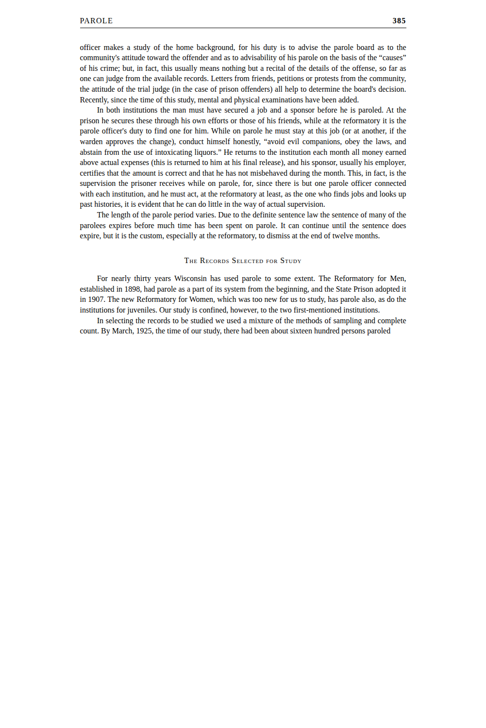PAROLE 385
officer makes a study of the home background, for his duty is to advise the parole board as to the community's attitude toward the offender and as to advisability of his parole on the basis of the “causes” of his crime; but, in fact, this usually means nothing but a recital of the details of the offense, so far as one can judge from the available records. Letters from friends, petitions or protests from the community, the attitude of the trial judge (in the case of prison offenders) all help to determine the board's decision. Recently, since the time of this study, mental and physical examinations have been added.
In both institutions the man must have secured a job and a sponsor before he is paroled. At the prison he secures these through his own efforts or those of his friends, while at the reformatory it is the parole officer's duty to find one for him. While on parole he must stay at this job (or at another, if the warden approves the change), conduct himself honestly, “avoid evil companions, obey the laws, and abstain from the use of intoxicating liquors.” He returns to the institution each month all money earned above actual expenses (this is returned to him at his final release), and his sponsor, usually his employer, certifies that the amount is correct and that he has not misbehaved during the month. This, in fact, is the supervision the prisoner receives while on parole, for, since there is but one parole officer connected with each institution, and he must act, at the reformatory at least, as the one who finds jobs and looks up past histories, it is evident that he can do little in the way of actual supervision.
The length of the parole period varies. Due to the definite sentence law the sentence of many of the parolees expires before much time has been spent on parole. It can continue until the sentence does expire, but it is the custom, especially at the reformatory, to dismiss at the end of twelve months.
The Records Selected for Study
For nearly thirty years Wisconsin has used parole to some extent. The Reformatory for Men, established in 1898, had parole as a part of its system from the beginning, and the State Prison adopted it in 1907. The new Reformatory for Women, which was too new for us to study, has parole also, as do the institutions for juveniles. Our study is confined, however, to the two first-mentioned institutions.
In selecting the records to be studied we used a mixture of the methods of sampling and complete count. By March, 1925, the time of our study, there had been about sixteen hundred persons paroled